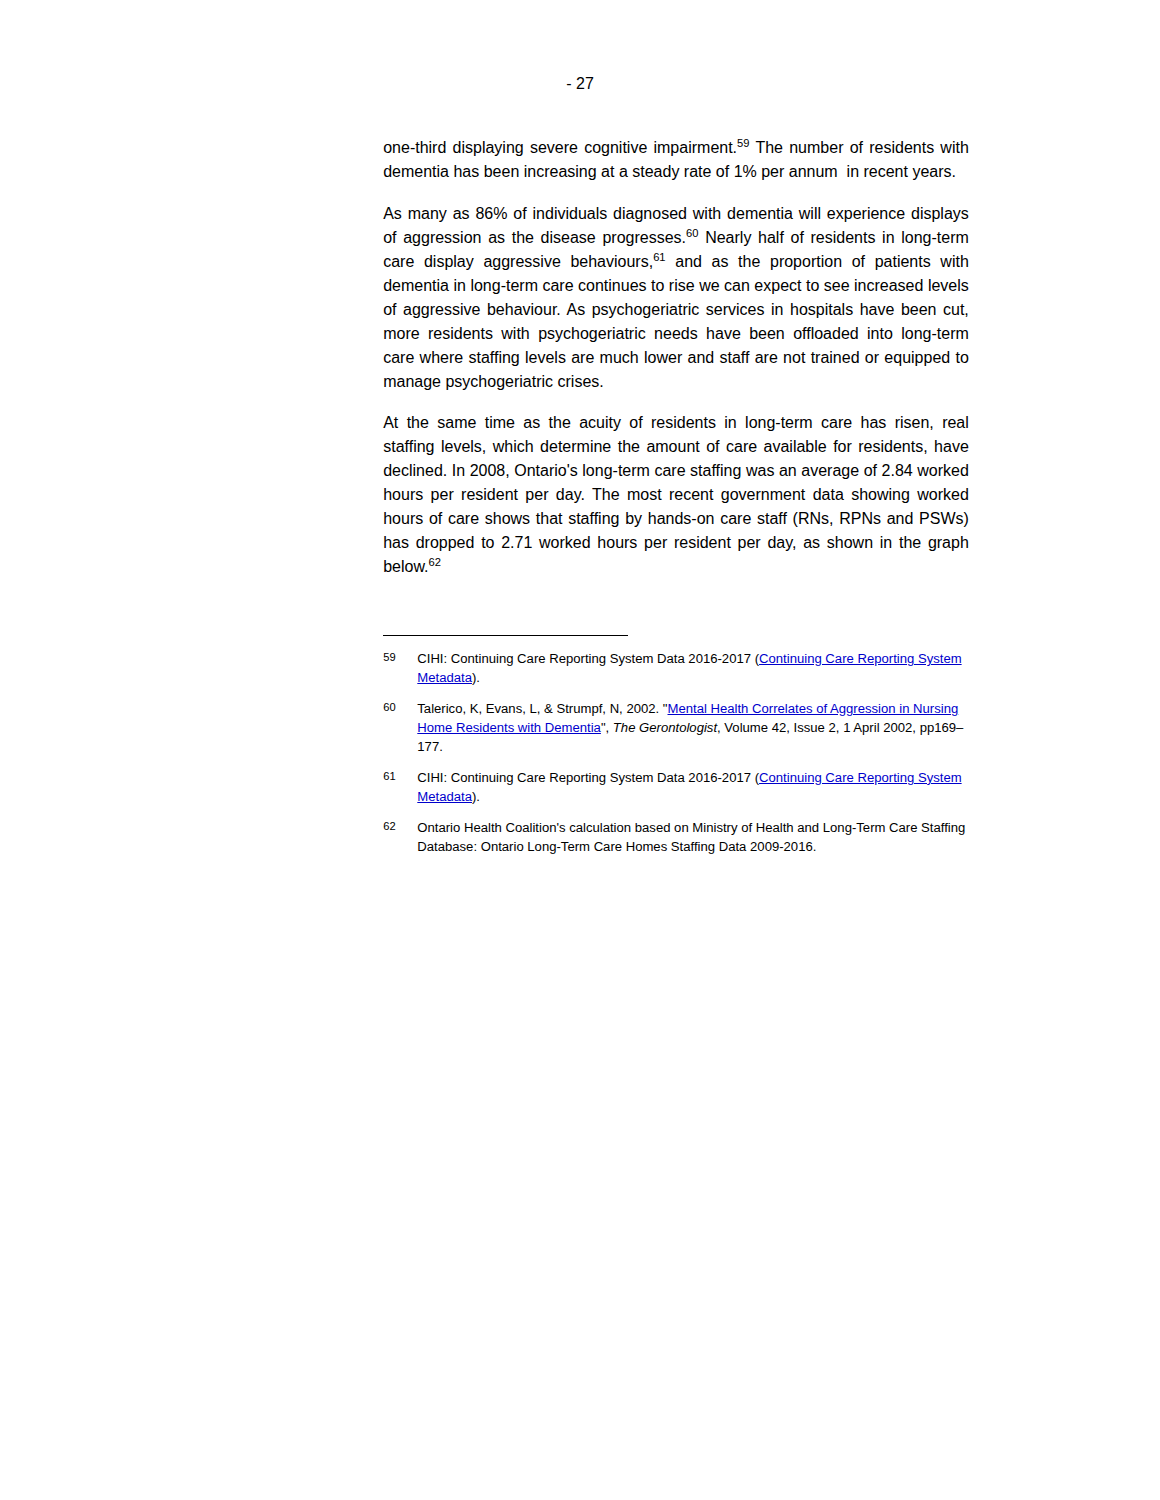- 27
one-third displaying severe cognitive impairment.59 The number of residents with dementia has been increasing at a steady rate of 1% per annum in recent years.
As many as 86% of individuals diagnosed with dementia will experience displays of aggression as the disease progresses.60 Nearly half of residents in long-term care display aggressive behaviours,61 and as the proportion of patients with dementia in long-term care continues to rise we can expect to see increased levels of aggressive behaviour. As psychogeriatric services in hospitals have been cut, more residents with psychogeriatric needs have been offloaded into long-term care where staffing levels are much lower and staff are not trained or equipped to manage psychogeriatric crises.
At the same time as the acuity of residents in long-term care has risen, real staffing levels, which determine the amount of care available for residents, have declined. In 2008, Ontario's long-term care staffing was an average of 2.84 worked hours per resident per day. The most recent government data showing worked hours of care shows that staffing by hands-on care staff (RNs, RPNs and PSWs) has dropped to 2.71 worked hours per resident per day, as shown in the graph below.62
59 CIHI: Continuing Care Reporting System Data 2016-2017 (Continuing Care Reporting System Metadata).
60 Talerico, K, Evans, L, & Strumpf, N, 2002. "Mental Health Correlates of Aggression in Nursing Home Residents with Dementia", The Gerontologist, Volume 42, Issue 2, 1 April 2002, pp169–177.
61 CIHI: Continuing Care Reporting System Data 2016-2017 (Continuing Care Reporting System Metadata).
62 Ontario Health Coalition's calculation based on Ministry of Health and Long-Term Care Staffing Database: Ontario Long-Term Care Homes Staffing Data 2009-2016.